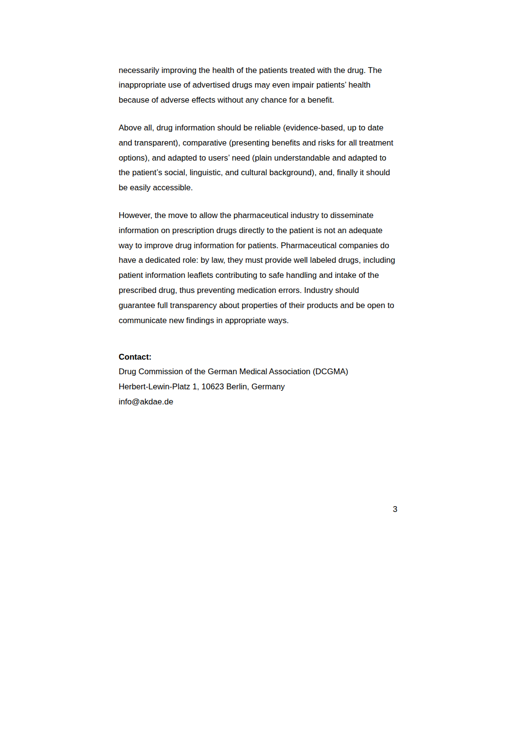necessarily improving the health of the patients treated with the drug. The inappropriate use of advertised drugs may even impair patients’ health because of adverse effects without any chance for a benefit.
Above all, drug information should be reliable (evidence-based, up to date and transparent), comparative (presenting benefits and risks for all treatment options), and adapted to users’ need (plain understandable and adapted to the patient’s social, linguistic, and cultural back­ground), and, finally it should be easily accessible.
However, the move to allow the pharmaceutical industry to disseminate information on pre­scription drugs directly to the patient is not an adequate way to improve drug information for patients. Pharmaceutical companies do have a dedicated role: by law, they must provide well labeled drugs, including patient information leaflets contributing to safe handling and intake of the prescribed drug, thus preventing medication errors. Industry should guarantee full transparency about properties of their products and be open to communicate new findings in appropriate ways.
Contact:
Drug Commission of the German Medical Association (DCGMA)
Herbert-Lewin-Platz 1, 10623 Berlin, Germany
info@akdae.de
3